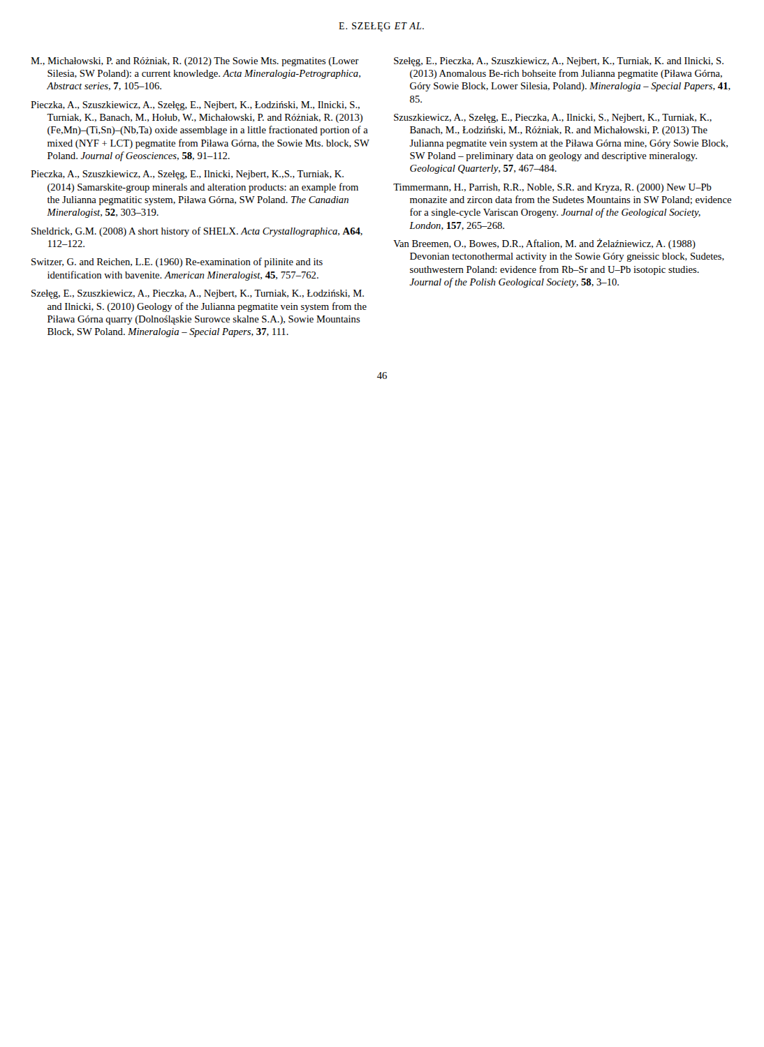E. SZEŁĘG ET AL.
M., Michałowski, P. and Różniak, R. (2012) The Sowie Mts. pegmatites (Lower Silesia, SW Poland): a current knowledge. Acta Mineralogia-Petrographica, Abstract series, 7, 105–106.
Pieczka, A., Szuszkiewicz, A., Szełęg, E., Nejbert, K., Łodziński, M., Ilnicki, S., Turniak, K., Banach, M., Hołub, W., Michałowski, P. and Różniak, R. (2013) (Fe,Mn)–(Ti,Sn)–(Nb,Ta) oxide assemblage in a little fractionated portion of a mixed (NYF + LCT) pegmatite from Piława Górna, the Sowie Mts. block, SW Poland. Journal of Geosciences, 58, 91–112.
Pieczka, A., Szuszkiewicz, A., Szełęg, E., Ilnicki, Nejbert, K.,S., Turniak, K. (2014) Samarskite-group minerals and alteration products: an example from the Julianna pegmatitic system, Piława Górna, SW Poland. The Canadian Mineralogist, 52, 303–319.
Sheldrick, G.M. (2008) A short history of SHELX. Acta Crystallographica, A64, 112–122.
Switzer, G. and Reichen, L.E. (1960) Re-examination of pilinite and its identification with bavenite. American Mineralogist, 45, 757–762.
Szełęg, E., Szuszkiewicz, A., Pieczka, A., Nejbert, K., Turniak, K., Łodziński, M. and Ilnicki, S. (2010) Geology of the Julianna pegmatite vein system from the Piława Górna quarry (Dolnośląskie Surowce skalne S.A.), Sowie Mountains Block, SW Poland. Mineralogia – Special Papers, 37, 111.
Szełęg, E., Pieczka, A., Szuszkiewicz, A., Nejbert, K., Turniak, K. and Ilnicki, S. (2013) Anomalous Be-rich bohseite from Julianna pegmatite (Piława Górna, Góry Sowie Block, Lower Silesia, Poland). Mineralogia – Special Papers, 41, 85.
Szuszkiewicz, A., Szełęg, E., Pieczka, A., Ilnicki, S., Nejbert, K., Turniak, K., Banach, M., Łodziński, M., Różniak, R. and Michałowski, P. (2013) The Julianna pegmatite vein system at the Piława Górna mine, Góry Sowie Block, SW Poland – preliminary data on geology and descriptive mineralogy. Geological Quarterly, 57, 467–484.
Timmermann, H., Parrish, R.R., Noble, S.R. and Kryza, R. (2000) New U–Pb monazite and zircon data from the Sudetes Mountains in SW Poland; evidence for a single-cycle Variscan Orogeny. Journal of the Geological Society, London, 157, 265–268.
Van Breemen, O., Bowes, D.R., Aftalion, M. and Żelaźniewicz, A. (1988) Devonian tectonothermal activity in the Sowie Góry gneissic block, Sudetes, southwestern Poland: evidence from Rb–Sr and U–Pb isotopic studies. Journal of the Polish Geological Society, 58, 3–10.
46